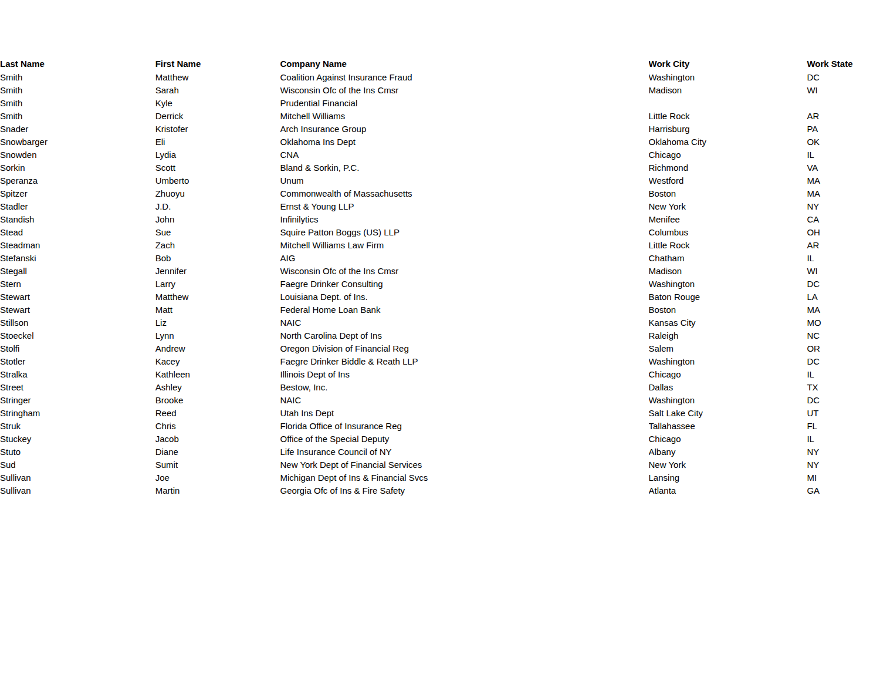| Last Name | First Name | Company Name | Work City | Work State |
| --- | --- | --- | --- | --- |
| Smith | Matthew | Coalition Against Insurance Fraud | Washington | DC |
| Smith | Sarah | Wisconsin Ofc of the Ins Cmsr | Madison | WI |
| Smith | Kyle | Prudential Financial | | |
| Smith | Derrick | Mitchell Williams | Little Rock | AR |
| Snader | Kristofer | Arch Insurance Group | Harrisburg | PA |
| Snowbarger | Eli | Oklahoma Ins Dept | Oklahoma City | OK |
| Snowden | Lydia | CNA | Chicago | IL |
| Sorkin | Scott | Bland & Sorkin, P.C. | Richmond | VA |
| Speranza | Umberto | Unum | Westford | MA |
| Spitzer | Zhuoyu | Commonwealth of Massachusetts | Boston | MA |
| Stadler | J.D. | Ernst & Young LLP | New York | NY |
| Standish | John | Infinilytics | Menifee | CA |
| Stead | Sue | Squire Patton Boggs (US) LLP | Columbus | OH |
| Steadman | Zach | Mitchell Williams Law Firm | Little Rock | AR |
| Stefanski | Bob | AIG | Chatham | IL |
| Stegall | Jennifer | Wisconsin Ofc of the Ins Cmsr | Madison | WI |
| Stern | Larry | Faegre Drinker Consulting | Washington | DC |
| Stewart | Matthew | Louisiana Dept. of Ins. | Baton Rouge | LA |
| Stewart | Matt | Federal Home Loan Bank | Boston | MA |
| Stillson | Liz | NAIC | Kansas City | MO |
| Stoeckel | Lynn | North Carolina Dept of Ins | Raleigh | NC |
| Stolfi | Andrew | Oregon Division of Financial Reg | Salem | OR |
| Stotler | Kacey | Faegre Drinker Biddle & Reath LLP | Washington | DC |
| Stralka | Kathleen | Illinois Dept of Ins | Chicago | IL |
| Street | Ashley | Bestow, Inc. | Dallas | TX |
| Stringer | Brooke | NAIC | Washington | DC |
| Stringham | Reed | Utah Ins Dept | Salt Lake City | UT |
| Struk | Chris | Florida Office of Insurance Reg | Tallahassee | FL |
| Stuckey | Jacob | Office of the Special Deputy | Chicago | IL |
| Stuto | Diane | Life Insurance Council of NY | Albany | NY |
| Sud | Sumit | New York Dept of Financial Services | New York | NY |
| Sullivan | Joe | Michigan Dept of Ins & Financial Svcs | Lansing | MI |
| Sullivan | Martin | Georgia Ofc of Ins & Fire Safety | Atlanta | GA |